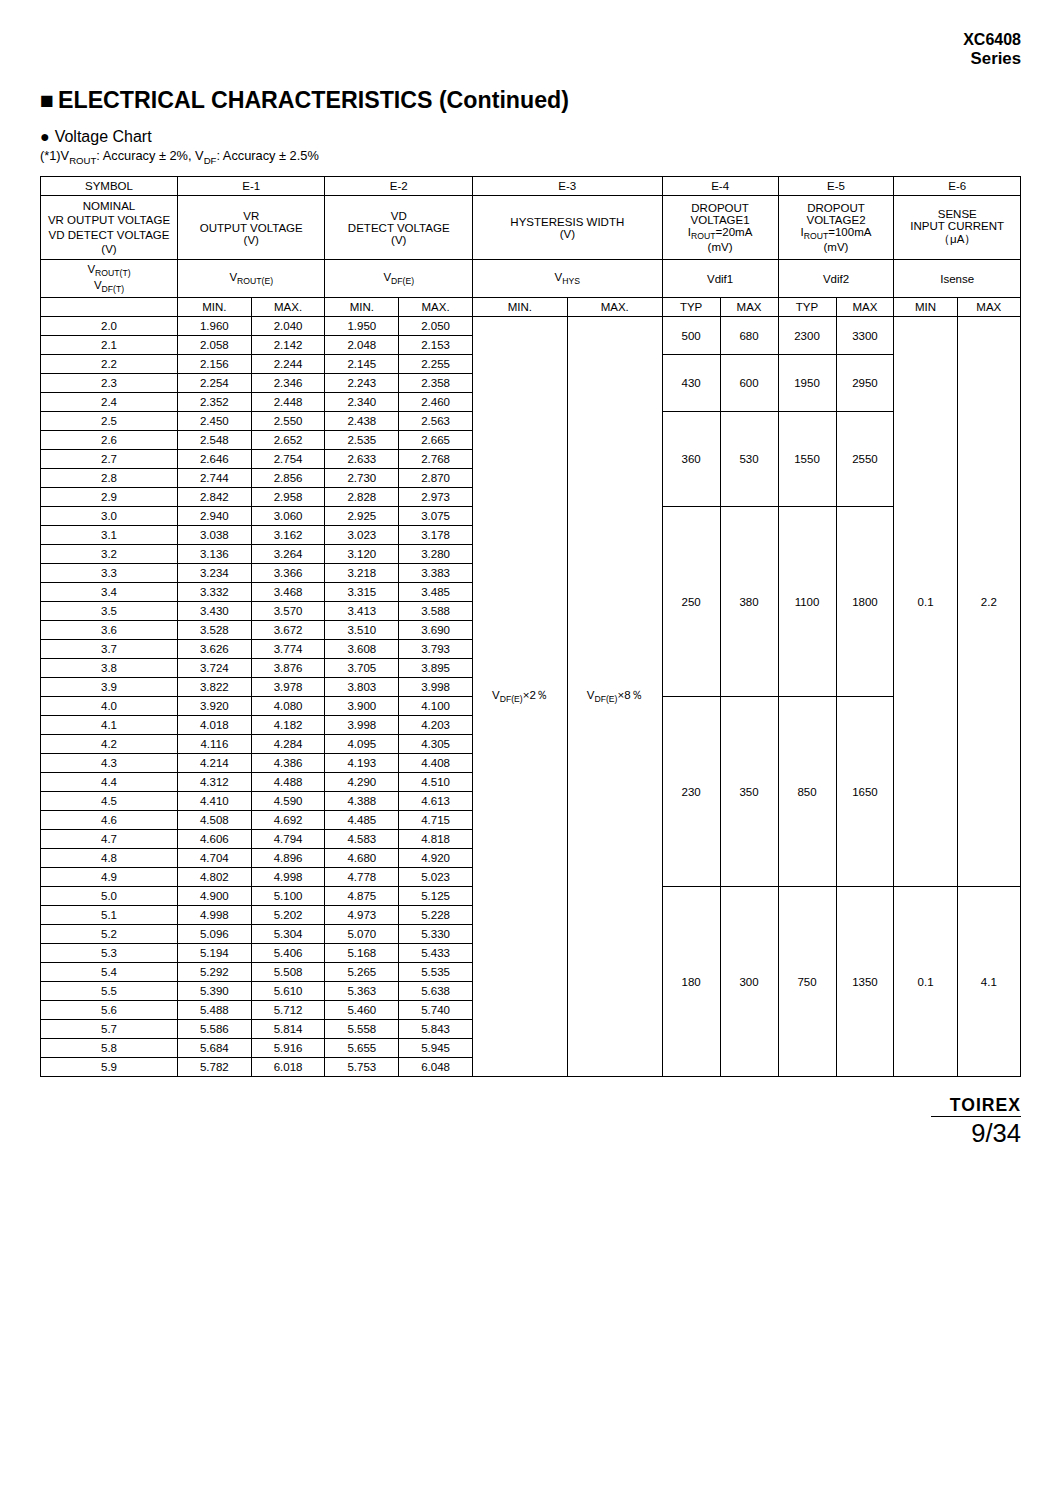XC6408
Series
ELECTRICAL CHARACTERISTICS (Continued)
Voltage Chart
(*1)VROUT: Accuracy ± 2%, VDF: Accuracy ± 2.5%
| SYMBOL | E-1 | E-2 | E-3 | E-4 | E-5 | E-6 |
| --- | --- | --- | --- | --- | --- | --- |
| NOMINAL VR OUTPUT VOLTAGE VD DETECT VOLTAGE (V) | VR OUTPUT VOLTAGE (V) | VD DETECT VOLTAGE (V) | HYSTERESIS WIDTH (V) | DROPOUT VOLTAGE1 I ROUT =20mA (mV) | DROPOUT VOLTAGE2 I ROUT =100mA (mV) | SENSE INPUT CURRENT （μA） |
| V ROUT(T) V DF(T) | V ROUT(E) | V DF(E) | V HYS | Vdif1 | Vdif2 | Isense |
| | MIN. | MAX. | MIN. | MAX. | MIN. | MAX. | TYP | MAX | TYP | MAX | MIN | MAX |
| 2.0 | 1.960 | 2.040 | 1.950 | 2.050 | V DF(E) ×2％ | V DF(E) ×8％ | 500 | 680 | 2300 | 3300 | 0.1 | 2.2 |
| 2.1 | 2.058 | 2.142 | 2.048 | 2.153 |
| 2.2 | 2.156 | 2.244 | 2.145 | 2.255 | 430 | 600 | 1950 | 2950 |
| 2.3 | 2.254 | 2.346 | 2.243 | 2.358 |
| 2.4 | 2.352 | 2.448 | 2.340 | 2.460 |
| 2.5 | 2.450 | 2.550 | 2.438 | 2.563 | 360 | 530 | 1550 | 2550 |
| 2.6 | 2.548 | 2.652 | 2.535 | 2.665 |
| 2.7 | 2.646 | 2.754 | 2.633 | 2.768 |
| 2.8 | 2.744 | 2.856 | 2.730 | 2.870 |
| 2.9 | 2.842 | 2.958 | 2.828 | 2.973 |
| 3.0 | 2.940 | 3.060 | 2.925 | 3.075 | 250 | 380 | 1100 | 1800 |
| 3.1 | 3.038 | 3.162 | 3.023 | 3.178 |
| 3.2 | 3.136 | 3.264 | 3.120 | 3.280 |
| 3.3 | 3.234 | 3.366 | 3.218 | 3.383 |
| 3.4 | 3.332 | 3.468 | 3.315 | 3.485 |
| 3.5 | 3.430 | 3.570 | 3.413 | 3.588 |
| 3.6 | 3.528 | 3.672 | 3.510 | 3.690 |
| 3.7 | 3.626 | 3.774 | 3.608 | 3.793 |
| 3.8 | 3.724 | 3.876 | 3.705 | 3.895 |
| 3.9 | 3.822 | 3.978 | 3.803 | 3.998 |
| 4.0 | 3.920 | 4.080 | 3.900 | 4.100 | 230 | 350 | 850 | 1650 |
| 4.1 | 4.018 | 4.182 | 3.998 | 4.203 |
| 4.2 | 4.116 | 4.284 | 4.095 | 4.305 |
| 4.3 | 4.214 | 4.386 | 4.193 | 4.408 |
| 4.4 | 4.312 | 4.488 | 4.290 | 4.510 |
| 4.5 | 4.410 | 4.590 | 4.388 | 4.613 |
| 4.6 | 4.508 | 4.692 | 4.485 | 4.715 |
| 4.7 | 4.606 | 4.794 | 4.583 | 4.818 |
| 4.8 | 4.704 | 4.896 | 4.680 | 4.920 |
| 4.9 | 4.802 | 4.998 | 4.778 | 5.023 |
| 5.0 | 4.900 | 5.100 | 4.875 | 5.125 | 180 | 300 | 750 | 1350 | 0.1 | 4.1 |
| 5.1 | 4.998 | 5.202 | 4.973 | 5.228 |
| 5.2 | 5.096 | 5.304 | 5.070 | 5.330 |
| 5.3 | 5.194 | 5.406 | 5.168 | 5.433 |
| 5.4 | 5.292 | 5.508 | 5.265 | 5.535 |
| 5.5 | 5.390 | 5.610 | 5.363 | 5.638 |
| 5.6 | 5.488 | 5.712 | 5.460 | 5.740 |
| 5.7 | 5.586 | 5.814 | 5.558 | 5.843 |
| 5.8 | 5.684 | 5.916 | 5.655 | 5.945 |
| 5.9 | 5.782 | 6.018 | 5.753 | 6.048 |
TOIREX
9/34